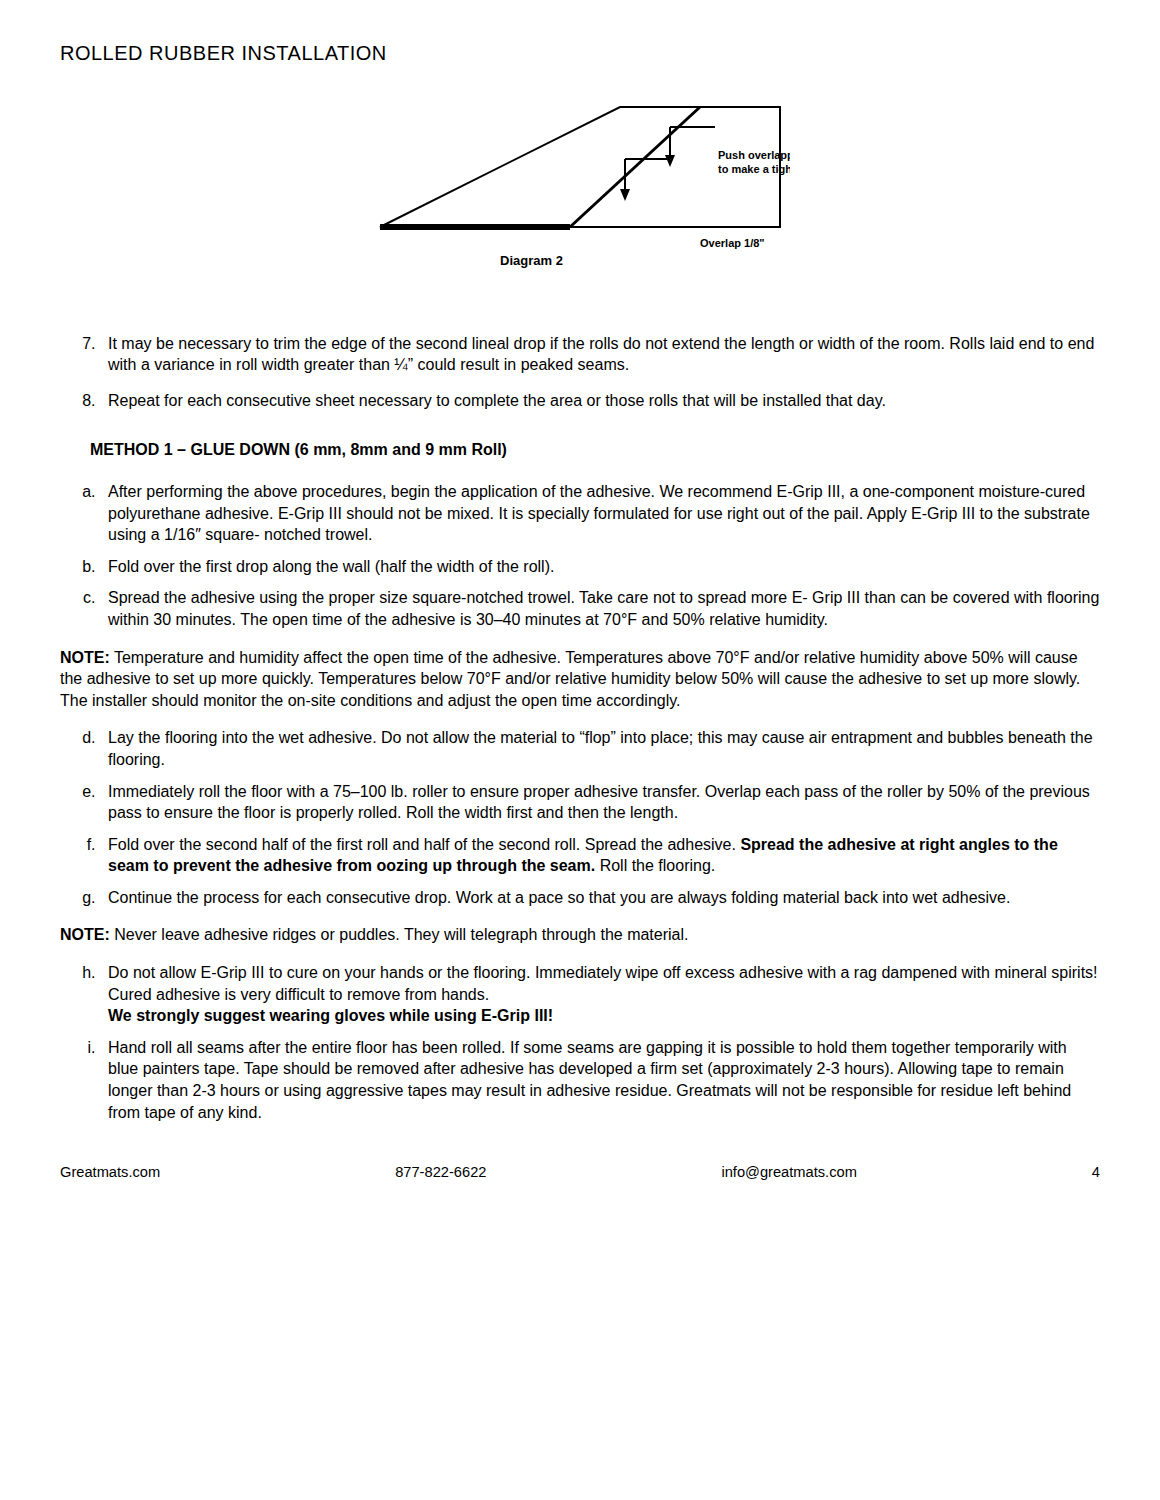ROLLED RUBBER INSTALLATION
Push overlapping edge to make a tight seam Overlap 1/8" Diagram 2
It may be necessary to trim the edge of the second lineal drop if the rolls do not extend the length or width of the room. Rolls laid end to end with a variance in roll width greater than ¼” could result in peaked seams.
Repeat for each consecutive sheet necessary to complete the area or those rolls that will be installed that day.
METHOD 1 – GLUE DOWN (6 mm, 8mm and 9 mm Roll)
After performing the above procedures, begin the application of the adhesive. We recommend E-Grip III, a one-component moisture-cured polyurethane adhesive. E-Grip III should not be mixed. It is specially formulated for use right out of the pail. Apply E-Grip III to the substrate using a 1/16″ square- notched trowel.
Fold over the first drop along the wall (half the width of the roll).
Spread the adhesive using the proper size square-notched trowel. Take care not to spread more E- Grip III than can be covered with flooring within 30 minutes. The open time of the adhesive is 30–40 minutes at 70°F and 50% relative humidity.
NOTE: Temperature and humidity affect the open time of the adhesive. Temperatures above 70°F and/or relative humidity above 50% will cause the adhesive to set up more quickly. Temperatures below 70°F and/or relative humidity below 50% will cause the adhesive to set up more slowly. The installer should monitor the on-site conditions and adjust the open time accordingly.
Lay the flooring into the wet adhesive. Do not allow the material to “flop” into place; this may cause air entrapment and bubbles beneath the flooring.
Immediately roll the floor with a 75–100 lb. roller to ensure proper adhesive transfer. Overlap each pass of the roller by 50% of the previous pass to ensure the floor is properly rolled. Roll the width first and then the length.
Fold over the second half of the first roll and half of the second roll. Spread the adhesive. Spread the adhesive at right angles to the seam to prevent the adhesive from oozing up through the seam. Roll the flooring.
Continue the process for each consecutive drop. Work at a pace so that you are always folding material back into wet adhesive.
NOTE: Never leave adhesive ridges or puddles. They will telegraph through the material.
Do not allow E-Grip III to cure on your hands or the flooring. Immediately wipe off excess adhesive with a rag dampened with mineral spirits! Cured adhesive is very difficult to remove from hands.
We strongly suggest wearing gloves while using E-Grip III!
Hand roll all seams after the entire floor has been rolled. If some seams are gapping it is possible to hold them together temporarily with blue painters tape. Tape should be removed after adhesive has developed a firm set (approximately 2-3 hours). Allowing tape to remain longer than 2-3 hours or using aggressive tapes may result in adhesive residue. Greatmats will not be responsible for residue left behind from tape of any kind.
Greatmats.com 877-822-6622 info@greatmats.com 4